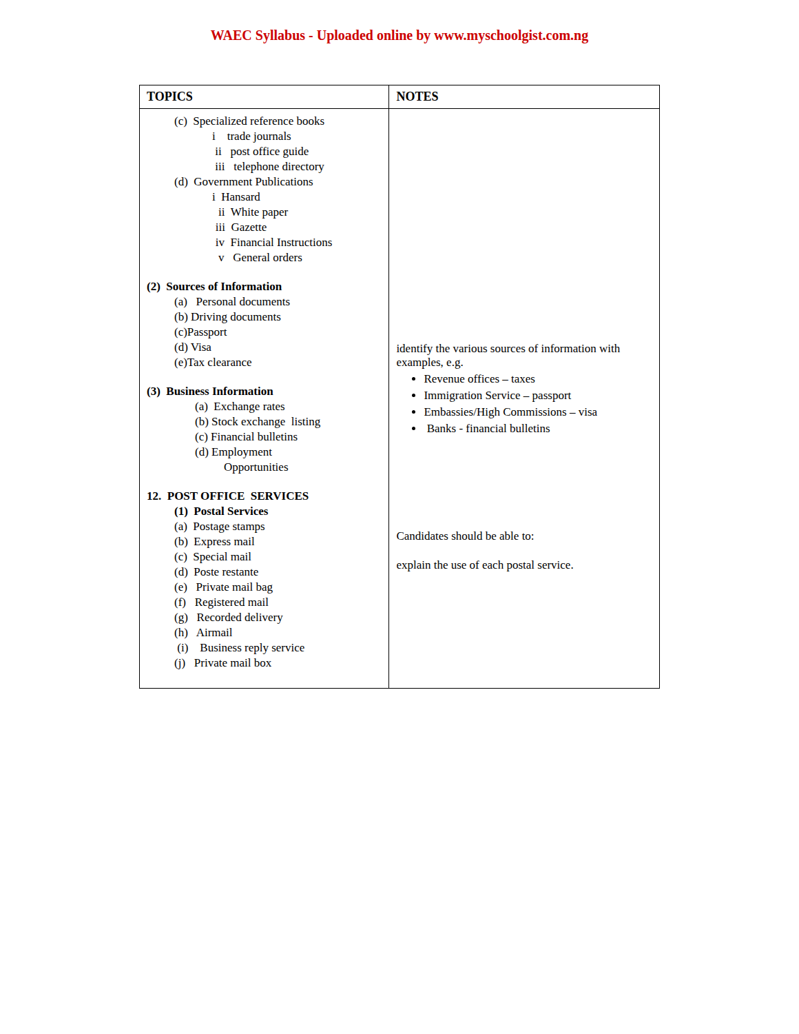WAEC Syllabus - Uploaded online by www.myschoolgist.com.ng
| TOPICS | NOTES |
| --- | --- |
| (c) Specialized reference books i trade journals ii post office guide iii telephone directory (d) Government Publications i Hansard ii White paper iii Gazette iv Financial Instructions v General orders (2) Sources of Information (a) Personal documents (b) Driving documents (c)Passport (d) Visa (e)Tax clearance (3) Business Information (a) Exchange rates (b) Stock exchange listing (c) Financial bulletins (d) Employment Opportunities 12. POST OFFICE SERVICES (1) Postal Services (a) Postage stamps (b) Express mail (c) Special mail (d) Poste restante (e) Private mail bag (f) Registered mail (g) Recorded delivery (h) Airmail (i) Business reply service (j) Private mail box | identify the various sources of information with examples, e.g. Revenue offices – taxes Immigration Service – passport Embassies/High Commissions – visa Banks - financial bulletins Candidates should be able to: explain the use of each postal service. |